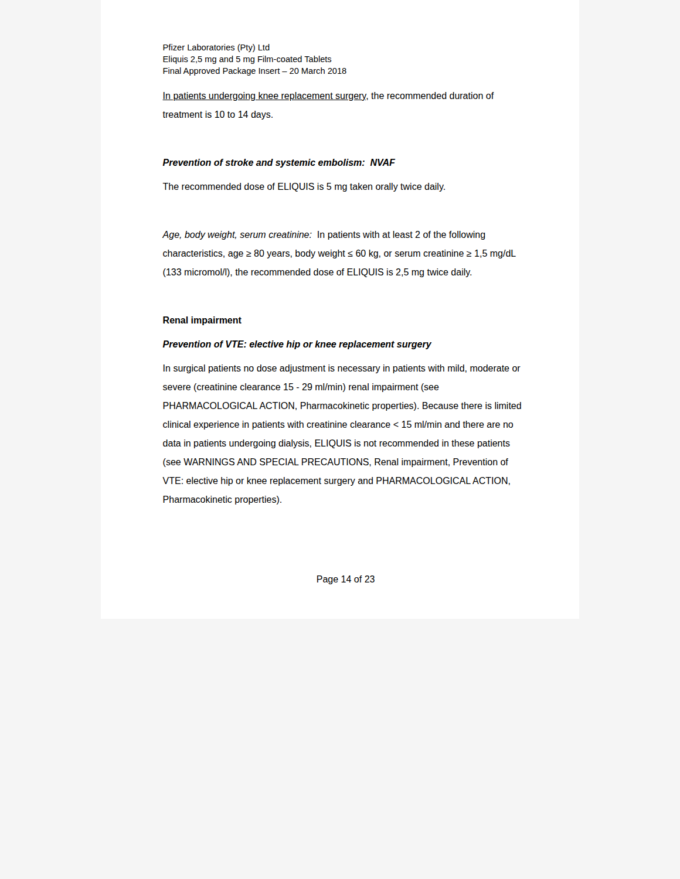Pfizer Laboratories (Pty) Ltd
Eliquis 2,5 mg and 5 mg Film-coated Tablets
Final Approved Package Insert – 20 March 2018
In patients undergoing knee replacement surgery, the recommended duration of treatment is 10 to 14 days.
Prevention of stroke and systemic embolism: NVAF
The recommended dose of ELIQUIS is 5 mg taken orally twice daily.
Age, body weight, serum creatinine: In patients with at least 2 of the following characteristics, age ≥ 80 years, body weight ≤ 60 kg, or serum creatinine ≥ 1,5 mg/dL (133 micromol/l), the recommended dose of ELIQUIS is 2,5 mg twice daily.
Renal impairment
Prevention of VTE: elective hip or knee replacement surgery
In surgical patients no dose adjustment is necessary in patients with mild, moderate or severe (creatinine clearance 15 - 29 ml/min) renal impairment (see PHARMACOLOGICAL ACTION, Pharmacokinetic properties). Because there is limited clinical experience in patients with creatinine clearance < 15 ml/min and there are no data in patients undergoing dialysis, ELIQUIS is not recommended in these patients (see WARNINGS AND SPECIAL PRECAUTIONS, Renal impairment, Prevention of VTE: elective hip or knee replacement surgery and PHARMACOLOGICAL ACTION, Pharmacokinetic properties).
Page 14 of 23